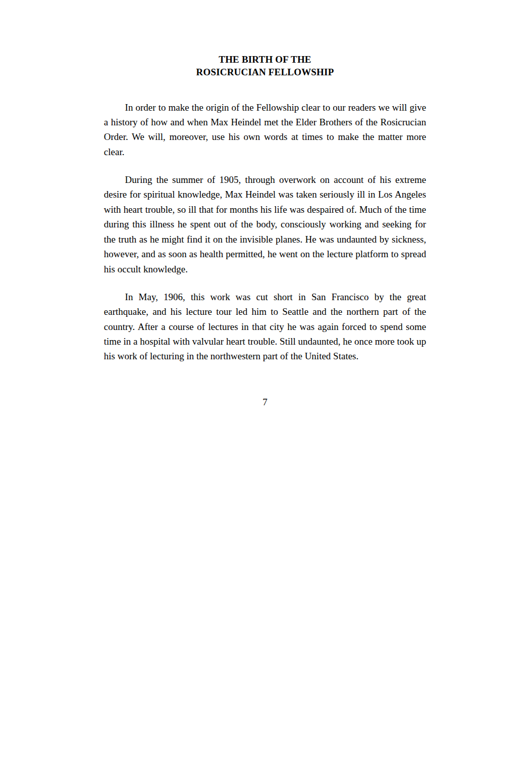The Birth of the
Rosicrucian Fellowship
In order to make the origin of the Fellowship clear to our readers we will give a history of how and when Max Heindel met the Elder Brothers of the Rosicrucian Order. We will, moreover, use his own words at times to make the matter more clear.
During the summer of 1905, through overwork on account of his extreme desire for spiritual knowledge, Max Heindel was taken seriously ill in Los Angeles with heart trouble, so ill that for months his life was despaired of. Much of the time during this illness he spent out of the body, consciously working and seeking for the truth as he might find it on the invisible planes. He was undaunted by sickness, however, and as soon as health permitted, he went on the lecture platform to spread his occult knowledge.
In May, 1906, this work was cut short in San Francisco by the great earthquake, and his lecture tour led him to Seattle and the northern part of the country. After a course of lectures in that city he was again forced to spend some time in a hospital with valvular heart trouble. Still undaunted, he once more took up his work of lecturing in the northwestern part of the United States.
7